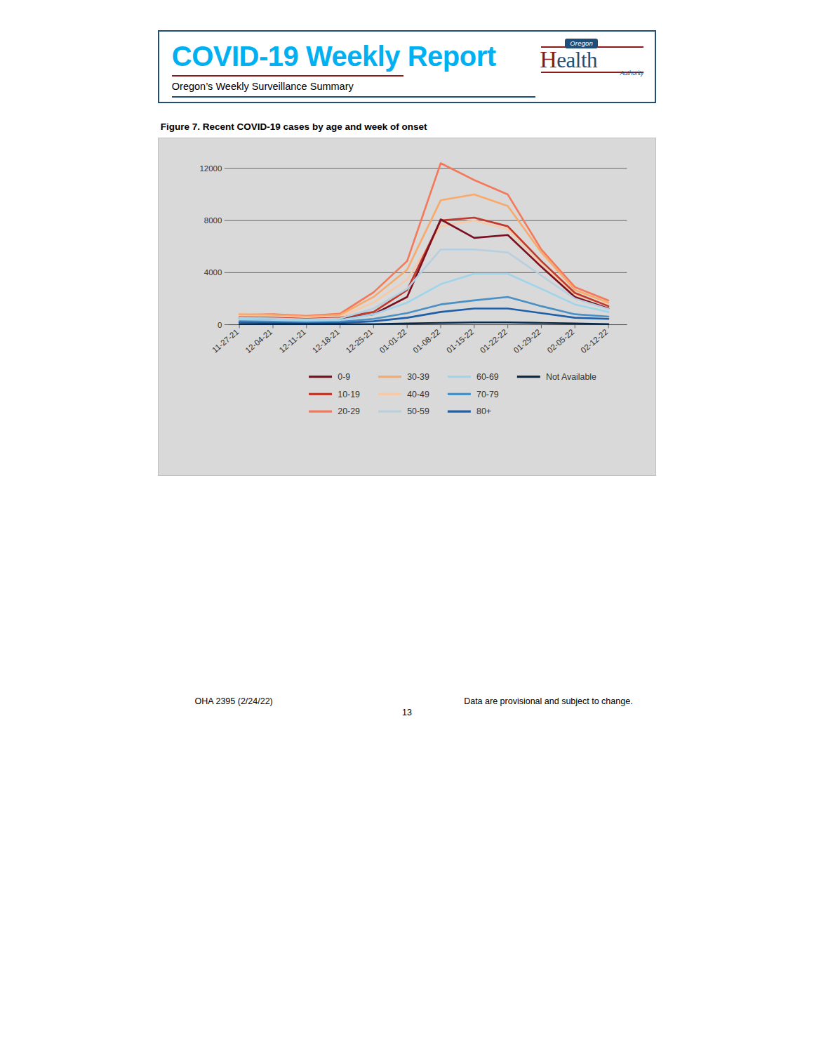COVID-19 Weekly Report
Oregon’s Weekly Surveillance Summary
Oregon
Health
Authority
Figure 7. Recent COVID-19 cases by age and week of onset
12000 8000 4000 0 11-27-21 12-04-21 12-11-21 12-18-21 12-25-21 01-01-22 01-08-22 01-15-22 01-22-22 01-29-22 02-05-22 02-12-22 0-9 10-19 20-29 30-39 40-49 50-59 60-69 70-79 80+ Not Available
OHA 2395 (2/24/22)
Data are provisional and subject to change.
13